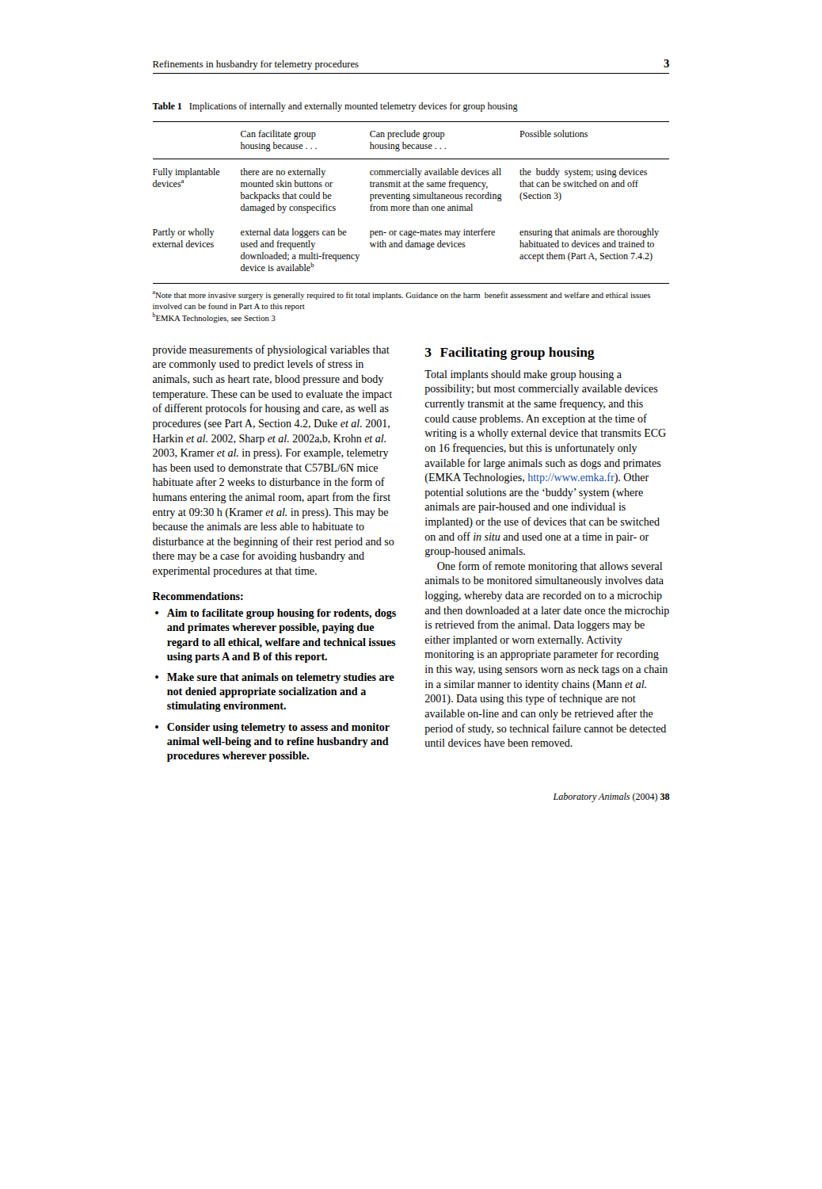Refinements in husbandry for telemetry procedures 3
Table 1 Implications of internally and externally mounted telemetry devices for group housing
| | Can facilitate group housing because . . . | Can preclude group housing because . . . | Possible solutions |
| --- | --- | --- | --- |
| Fully implantable devices a | there are no externally mounted skin buttons or backpacks that could be damaged by conspecifics | commercially available devices all transmit at the same frequency, preventing simultaneous recording from more than one animal | the buddy system; using devices that can be switched on and off (Section 3) |
| Partly or wholly external devices | external data loggers can be used and frequently downloaded; a multi-frequency device is available b | pen- or cage-mates may interfere with and damage devices | ensuring that animals are thoroughly habituated to devices and trained to accept them (Part A, Section 7.4.2) |
aNote that more invasive surgery is generally required to fit total implants. Guidance on the harm benefit assessment and welfare and ethical issues involved can be found in Part A to this report
bEMKA Technologies, see Section 3
provide measurements of physiological variables that are commonly used to predict levels of stress in animals, such as heart rate, blood pressure and body temperature. These can be used to evaluate the impact of different protocols for housing and care, as well as procedures (see Part A, Section 4.2, Duke et al. 2001, Harkin et al. 2002, Sharp et al. 2002a,b, Krohn et al. 2003, Kramer et al. in press). For example, telemetry has been used to demonstrate that C57BL/6N mice habituate after 2 weeks to disturbance in the form of humans entering the animal room, apart from the first entry at 09:30 h (Kramer et al. in press). This may be because the animals are less able to habituate to disturbance at the beginning of their rest period and so there may be a case for avoiding husbandry and experimental procedures at that time.
Recommendations:
Aim to facilitate group housing for rodents, dogs and primates wherever possible, paying due regard to all ethical, welfare and technical issues using parts A and B of this report.
Make sure that animals on telemetry studies are not denied appropriate socialization and a stimulating environment.
Consider using telemetry to assess and monitor animal well-being and to refine husbandry and procedures wherever possible.
3 Facilitating group housing
Total implants should make group housing a possibility; but most commercially available devices currently transmit at the same frequency, and this could cause problems. An exception at the time of writing is a wholly external device that transmits ECG on 16 frequencies, but this is unfortunately only available for large animals such as dogs and primates (EMKA Technologies, http://www.emka.fr). Other potential solutions are the ‘buddy’ system (where animals are pair-housed and one individual is implanted) or the use of devices that can be switched on and off in situ and used one at a time in pair- or group-housed animals.
One form of remote monitoring that allows several animals to be monitored simultaneously involves data logging, whereby data are recorded on to a microchip and then downloaded at a later date once the microchip is retrieved from the animal. Data loggers may be either implanted or worn externally. Activity monitoring is an appropriate parameter for recording in this way, using sensors worn as neck tags on a chain in a similar manner to identity chains (Mann et al. 2001). Data using this type of technique are not available on-line and can only be retrieved after the period of study, so technical failure cannot be detected until devices have been removed.
Laboratory Animals (2004) 38